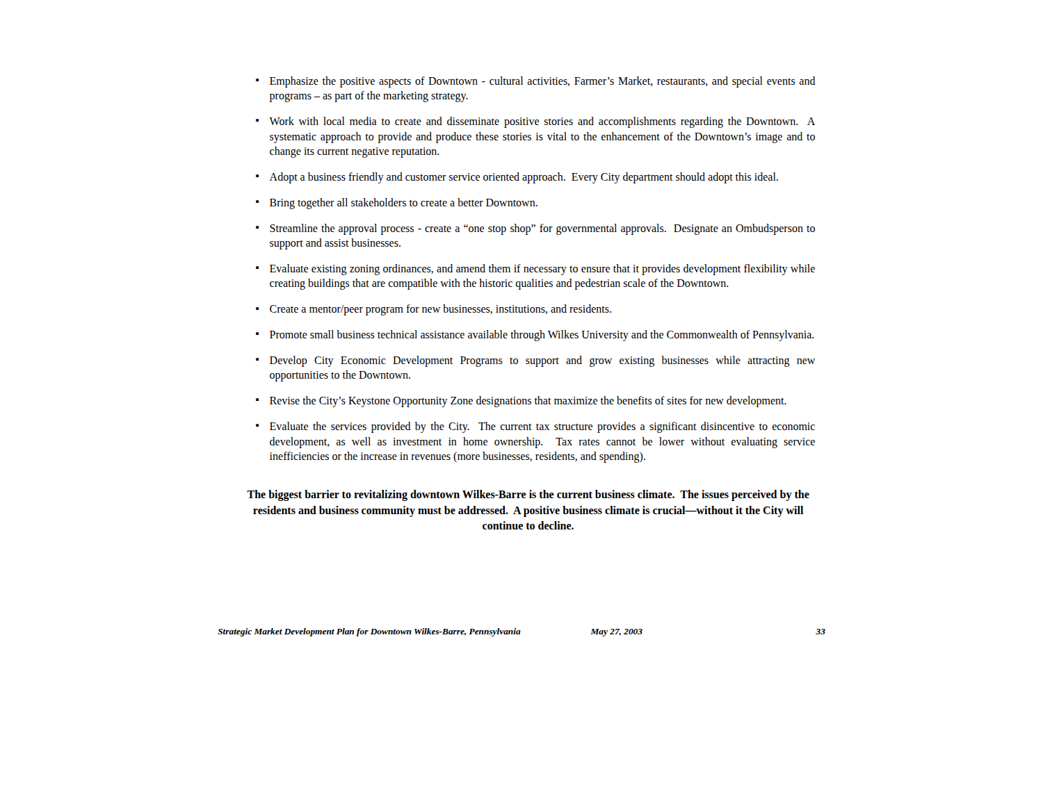Emphasize the positive aspects of Downtown - cultural activities, Farmer’s Market, restaurants, and special events and programs – as part of the marketing strategy.
Work with local media to create and disseminate positive stories and accomplishments regarding the Downtown. A systematic approach to provide and produce these stories is vital to the enhancement of the Downtown’s image and to change its current negative reputation.
Adopt a business friendly and customer service oriented approach. Every City department should adopt this ideal.
Bring together all stakeholders to create a better Downtown.
Streamline the approval process - create a “one stop shop” for governmental approvals. Designate an Ombudsperson to support and assist businesses.
Evaluate existing zoning ordinances, and amend them if necessary to ensure that it provides development flexibility while creating buildings that are compatible with the historic qualities and pedestrian scale of the Downtown.
Create a mentor/peer program for new businesses, institutions, and residents.
Promote small business technical assistance available through Wilkes University and the Commonwealth of Pennsylvania.
Develop City Economic Development Programs to support and grow existing businesses while attracting new opportunities to the Downtown.
Revise the City’s Keystone Opportunity Zone designations that maximize the benefits of sites for new development.
Evaluate the services provided by the City. The current tax structure provides a significant disincentive to economic development, as well as investment in home ownership. Tax rates cannot be lower without evaluating service inefficiencies or the increase in revenues (more businesses, residents, and spending).
The biggest barrier to revitalizing downtown Wilkes-Barre is the current business climate. The issues perceived by the residents and business community must be addressed. A positive business climate is crucial—without it the City will continue to decline.
Strategic Market Development Plan for Downtown Wilkes-Barre, Pennsylvania May 27, 2003 33